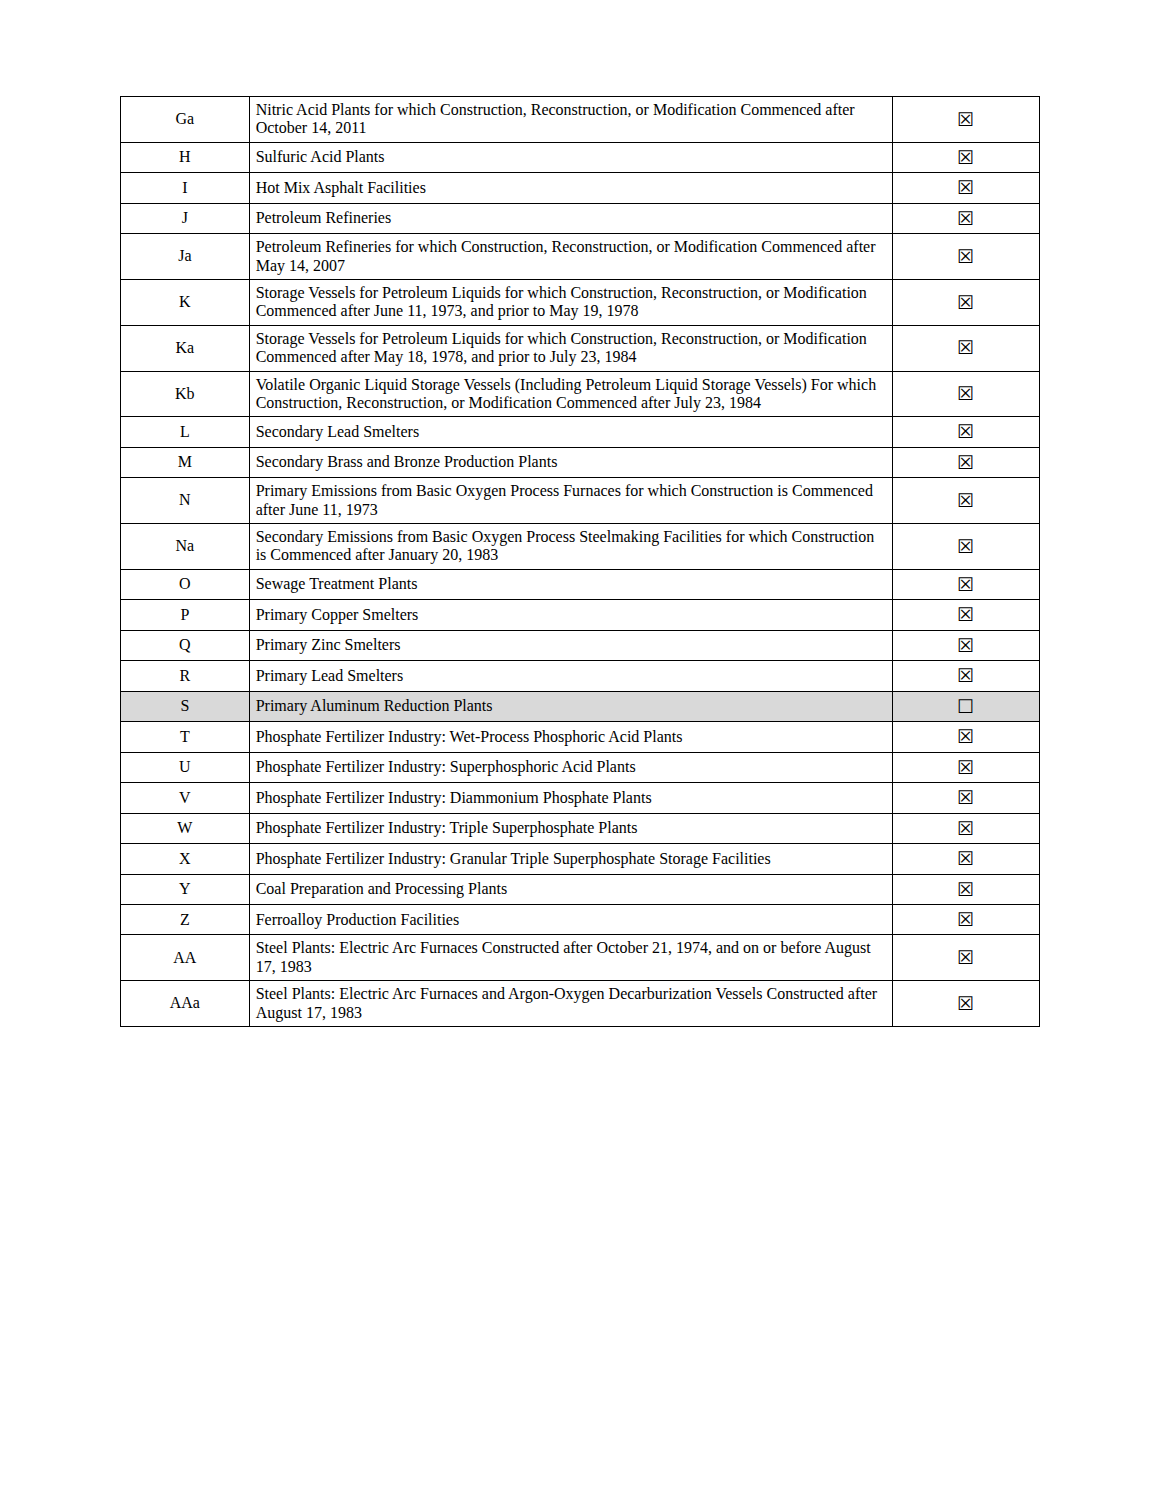| Ga | Nitric Acid Plants for which Construction, Reconstruction, or Modification Commenced after October 14, 2011 | ☒ |
| H | Sulfuric Acid Plants | ☒ |
| I | Hot Mix Asphalt Facilities | ☒ |
| J | Petroleum Refineries | ☒ |
| Ja | Petroleum Refineries for which Construction, Reconstruction, or Modification Commenced after May 14, 2007 | ☒ |
| K | Storage Vessels for Petroleum Liquids for which Construction, Reconstruction, or Modification Commenced after June 11, 1973, and prior to May 19, 1978 | ☒ |
| Ka | Storage Vessels for Petroleum Liquids for which Construction, Reconstruction, or Modification Commenced after May 18, 1978, and prior to July 23, 1984 | ☒ |
| Kb | Volatile Organic Liquid Storage Vessels (Including Petroleum Liquid Storage Vessels) For which Construction, Reconstruction, or Modification Commenced after July 23, 1984 | ☒ |
| L | Secondary Lead Smelters | ☒ |
| M | Secondary Brass and Bronze Production Plants | ☒ |
| N | Primary Emissions from Basic Oxygen Process Furnaces for which Construction is Commenced after June 11, 1973 | ☒ |
| Na | Secondary Emissions from Basic Oxygen Process Steelmaking Facilities for which Construction is Commenced after January 20, 1983 | ☒ |
| O | Sewage Treatment Plants | ☒ |
| P | Primary Copper Smelters | ☒ |
| Q | Primary Zinc Smelters | ☒ |
| R | Primary Lead Smelters | ☒ |
| S | Primary Aluminum Reduction Plants | ☐ |
| T | Phosphate Fertilizer Industry: Wet-Process Phosphoric Acid Plants | ☒ |
| U | Phosphate Fertilizer Industry: Superphosphoric Acid Plants | ☒ |
| V | Phosphate Fertilizer Industry: Diammonium Phosphate Plants | ☒ |
| W | Phosphate Fertilizer Industry: Triple Superphosphate Plants | ☒ |
| X | Phosphate Fertilizer Industry: Granular Triple Superphosphate Storage Facilities | ☒ |
| Y | Coal Preparation and Processing Plants | ☒ |
| Z | Ferroalloy Production Facilities | ☒ |
| AA | Steel Plants: Electric Arc Furnaces Constructed after October 21, 1974, and on or before August 17, 1983 | ☒ |
| AAa | Steel Plants: Electric Arc Furnaces and Argon-Oxygen Decarburization Vessels Constructed after August 17, 1983 | ☒ |